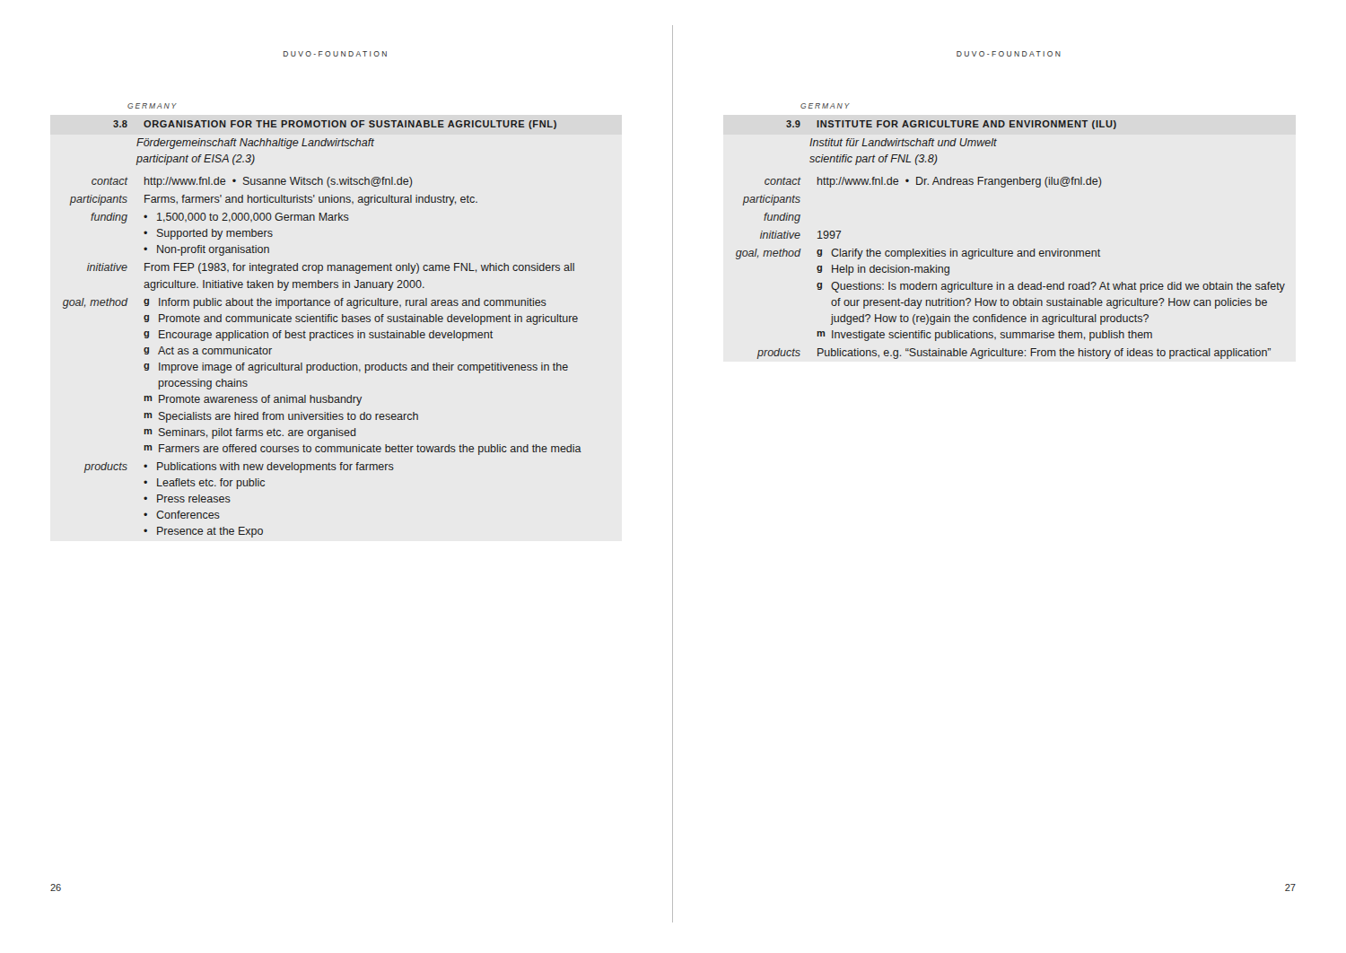Duvo-Foundation
Germany
3.8
Organisation for the promotion of sustainable agriculture (FNL)
Fördergemeinschaft Nachhaltige Landwirtschaft
participant of EISA (2.3)
contact
http://www.fnl.de • Susanne Witsch (s.witsch@fnl.de)
participants
Farms, farmers' and horticulturists' unions, agricultural industry, etc.
funding
1,500,000 to 2,000,000 German Marks
Supported by members
Non-profit organisation
initiative
From FEP (1983, for integrated crop management only) came FNL, which considers all agriculture. Initiative taken by members in January 2000.
goal, method
g Inform public about the importance of agriculture, rural areas and communities
g Promote and communicate scientific bases of sustainable development in agriculture
g Encourage application of best practices in sustainable development
g Act as a communicator
g Improve image of agricultural production, products and their competitiveness in the processing chains
m Promote awareness of animal husbandry
m Specialists are hired from universities to do research
m Seminars, pilot farms etc. are organised
m Farmers are offered courses to communicate better towards the public and the media
products
Publications with new developments for farmers
Leaflets etc. for public
Press releases
Conferences
Presence at the Expo
26
Duvo-Foundation
Germany
3.9
Institute for agriculture and environment (ILU)
Institut für Landwirtschaft und Umwelt
scientific part of FNL (3.8)
contact
http://www.fnl.de • Dr. Andreas Frangenberg (ilu@fnl.de)
participants
funding
initiative
1997
goal, method
g Clarify the complexities in agriculture and environment
g Help in decision-making
g Questions: Is modern agriculture in a dead-end road? At what price did we obtain the safety of our present-day nutrition? How to obtain sustainable agriculture? How can policies be judged? How to (re)gain the confidence in agricultural products?
m Investigate scientific publications, summarise them, publish them
products
Publications, e.g. “Sustainable Agriculture: From the history of ideas to practical application”
27